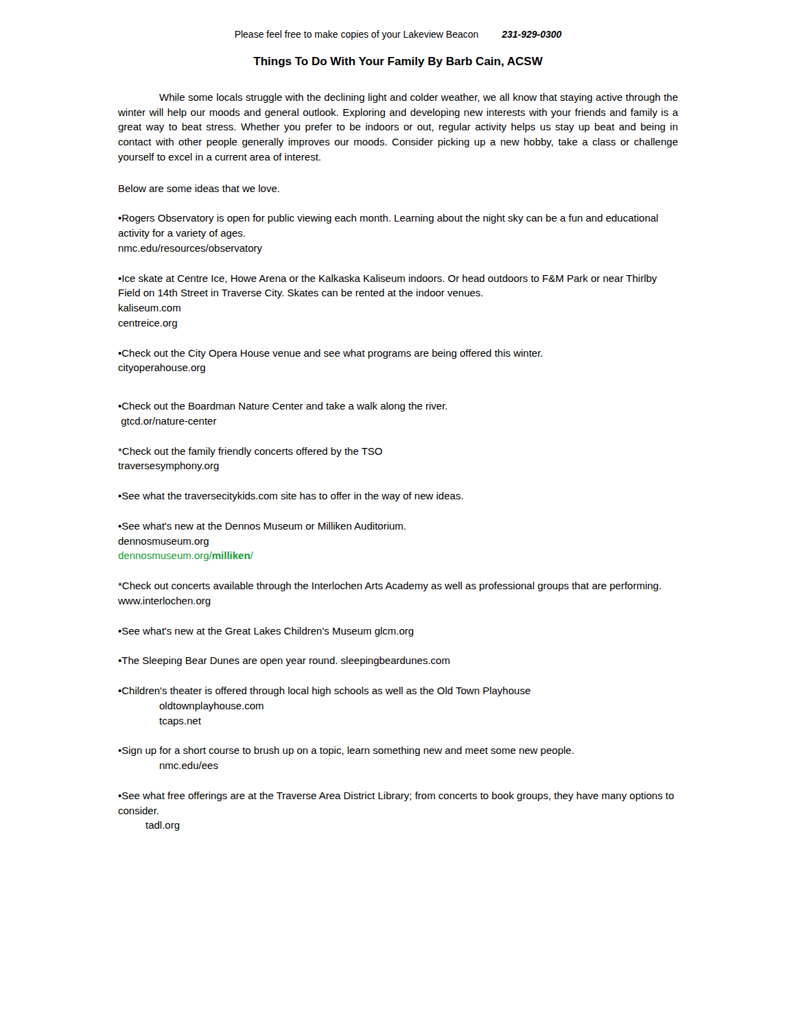Please feel free to make copies of your Lakeview Beacon 231-929-0300
Things To Do With Your Family By Barb Cain, ACSW
While some locals struggle with the declining light and colder weather, we all know that staying active through the winter will help our moods and general outlook. Exploring and developing new interests with your friends and family is a great way to beat stress. Whether you prefer to be indoors or out, regular activity helps us stay up beat and being in contact with other people generally improves our moods. Consider picking up a new hobby, take a class or challenge yourself to excel in a current area of interest.
Below are some ideas that we love.
•Rogers Observatory is open for public viewing each month. Learning about the night sky can be a fun and educational activity for a variety of ages. nmc.edu/resources/observatory
•Ice skate at Centre Ice, Howe Arena or the Kalkaska Kaliseum indoors. Or head outdoors to F&M Park or near Thirlby Field on 14th Street in Traverse City. Skates can be rented at the indoor venues. kaliseum.com centreice.org
•Check out the City Opera House venue and see what programs are being offered this winter. cityoperahouse.org
•Check out the Boardman Nature Center and take a walk along the river. gtcd.or/nature-center
*Check out the family friendly concerts offered by the TSO traversesymphony.org
•See what the traversecitykids.com site has to offer in the way of new ideas.
•See what's new at the Dennos Museum or Milliken Auditorium. dennosmuseum.org dennosmuseum.org/milliken/
*Check out concerts available through the Interlochen Arts Academy as well as professional groups that are performing. www.interlochen.org
•See what's new at the Great Lakes Children's Museum glcm.org
•The Sleeping Bear Dunes are open year round. sleepingbeardunes.com
•Children's theater is offered through local high schools as well as the Old Town Playhouse oldtownplayhouse.com tcaps.net
•Sign up for a short course to brush up on a topic, learn something new and meet some new people. nmc.edu/ees
•See what free offerings are at the Traverse Area District Library; from concerts to book groups, they have many options to consider. tadl.org